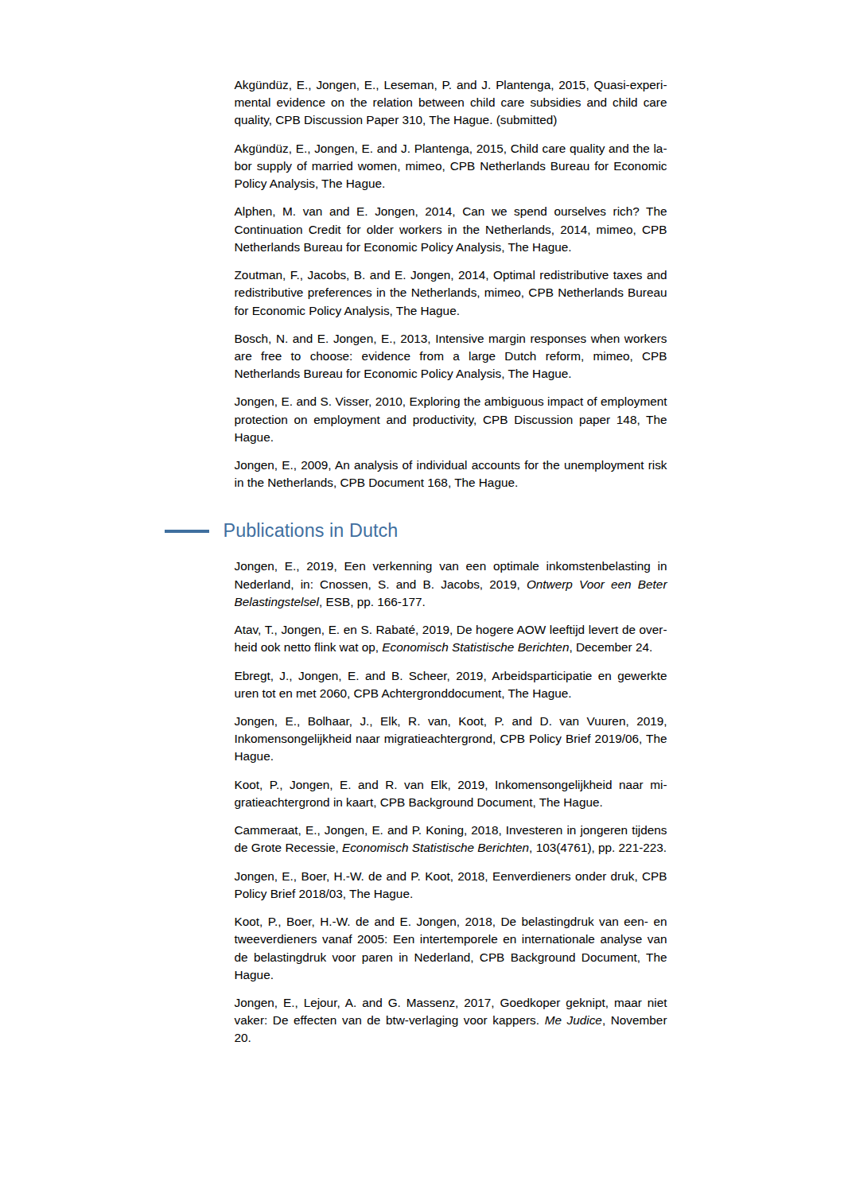Akgündüz, E., Jongen, E., Leseman, P. and J. Plantenga, 2015, Quasi-experimental evidence on the relation between child care subsidies and child care quality, CPB Discussion Paper 310, The Hague. (submitted)
Akgündüz, E., Jongen, E. and J. Plantenga, 2015, Child care quality and the labor supply of married women, mimeo, CPB Netherlands Bureau for Economic Policy Analysis, The Hague.
Alphen, M. van and E. Jongen, 2014, Can we spend ourselves rich? The Continuation Credit for older workers in the Netherlands, 2014, mimeo, CPB Netherlands Bureau for Economic Policy Analysis, The Hague.
Zoutman, F., Jacobs, B. and E. Jongen, 2014, Optimal redistributive taxes and redistributive preferences in the Netherlands, mimeo, CPB Netherlands Bureau for Economic Policy Analysis, The Hague.
Bosch, N. and E. Jongen, E., 2013, Intensive margin responses when workers are free to choose: evidence from a large Dutch reform, mimeo, CPB Netherlands Bureau for Economic Policy Analysis, The Hague.
Jongen, E. and S. Visser, 2010, Exploring the ambiguous impact of employment protection on employment and productivity, CPB Discussion paper 148, The Hague.
Jongen, E., 2009, An analysis of individual accounts for the unemployment risk in the Netherlands, CPB Document 168, The Hague.
Publications in Dutch
Jongen, E., 2019, Een verkenning van een optimale inkomstenbelasting in Nederland, in: Cnossen, S. and B. Jacobs, 2019, Ontwerp Voor een Beter Belastingstelsel, ESB, pp. 166-177.
Atav, T., Jongen, E. en S. Rabaté, 2019, De hogere AOW leeftijd levert de overheid ook netto flink wat op, Economisch Statistische Berichten, December 24.
Ebregt, J., Jongen, E. and B. Scheer, 2019, Arbeidsparticipatie en gewerkte uren tot en met 2060, CPB Achtergronddocument, The Hague.
Jongen, E., Bolhaar, J., Elk, R. van, Koot, P. and D. van Vuuren, 2019, Inkomensongelijkheid naar migratieachtergrond, CPB Policy Brief 2019/06, The Hague.
Koot, P., Jongen, E. and R. van Elk, 2019, Inkomensongelijkheid naar migratieachtergrond in kaart, CPB Background Document, The Hague.
Cammeraat, E., Jongen, E. and P. Koning, 2018, Investeren in jongeren tijdens de Grote Recessie, Economisch Statistische Berichten, 103(4761), pp. 221-223.
Jongen, E., Boer, H.-W. de and P. Koot, 2018, Eenverdieners onder druk, CPB Policy Brief 2018/03, The Hague.
Koot, P., Boer, H.-W. de and E. Jongen, 2018, De belastingdruk van een- en tweeverdieners vanaf 2005: Een intertemporele en internationale analyse van de belastingdruk voor paren in Nederland, CPB Background Document, The Hague.
Jongen, E., Lejour, A. and G. Massenz, 2017, Goedkoper geknipt, maar niet vaker: De effecten van de btw-verlaging voor kappers. Me Judice, November 20.